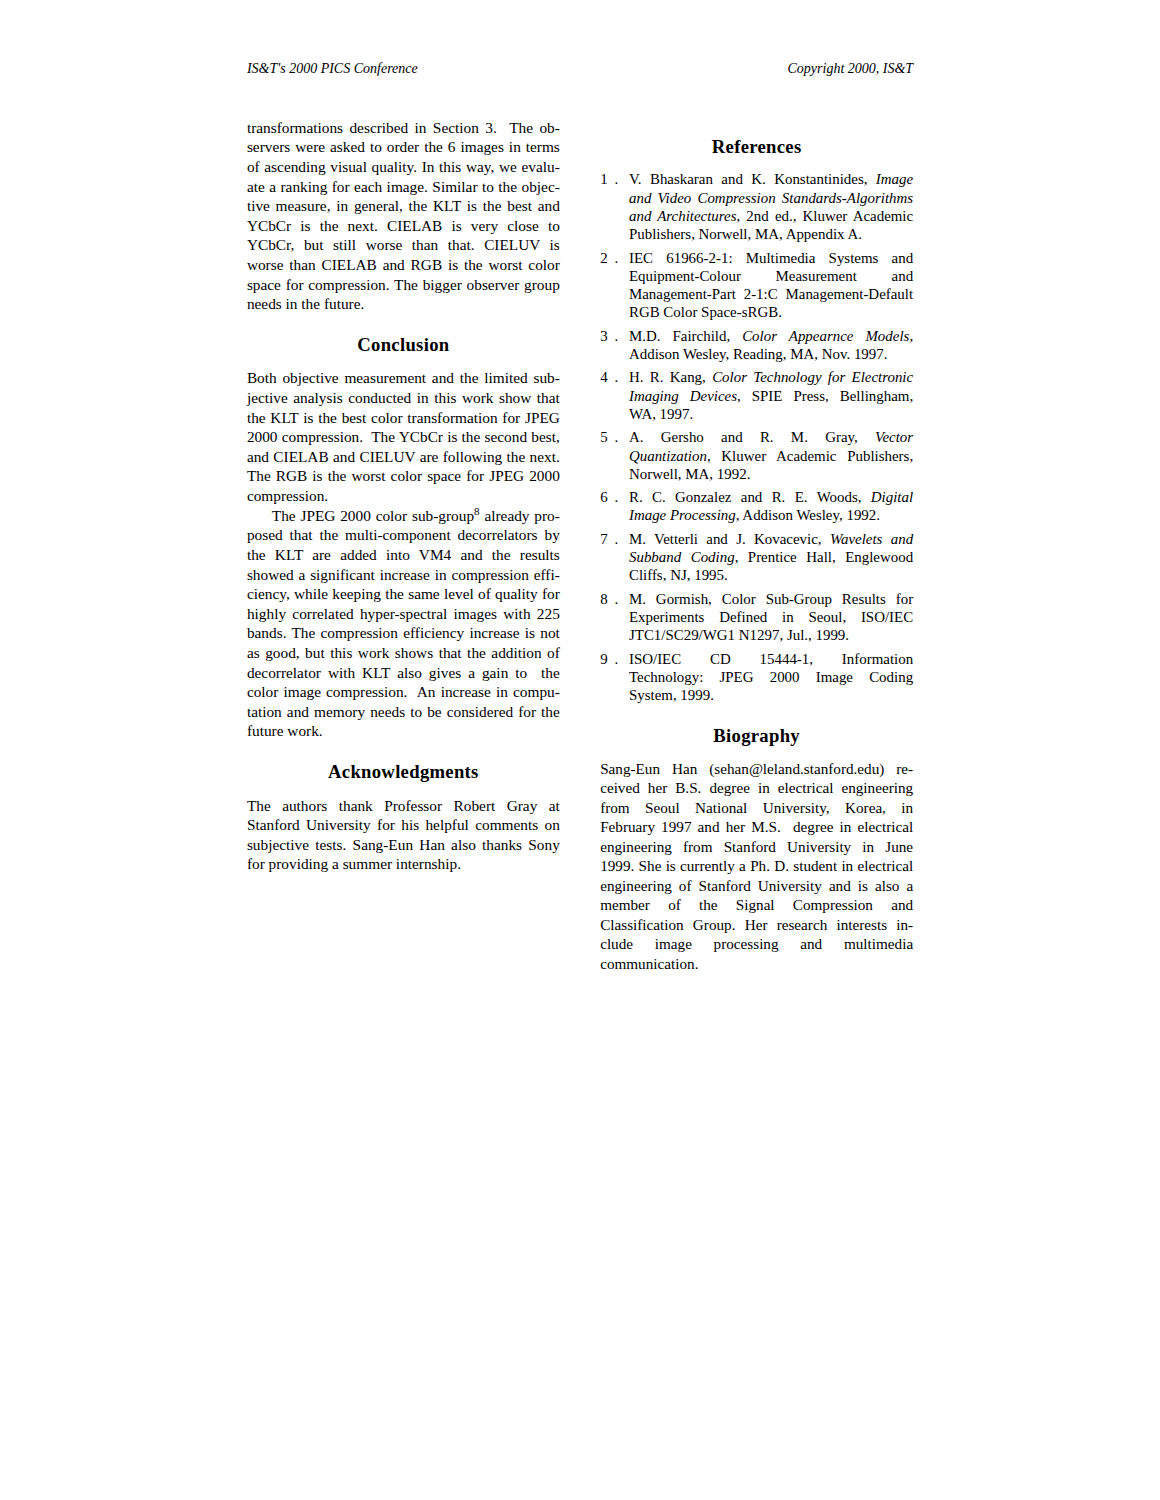IS&T's 2000 PICS Conference
Copyright 2000, IS&T
transformations described in Section 3. The observers were asked to order the 6 images in terms of ascending visual quality. In this way, we evaluate a ranking for each image. Similar to the objective measure, in general, the KLT is the best and YCbCr is the next. CIELAB is very close to YCbCr, but still worse than that. CIELUV is worse than CIELAB and RGB is the worst color space for compression. The bigger observer group needs in the future.
Conclusion
Both objective measurement and the limited subjective analysis conducted in this work show that the KLT is the best color transformation for JPEG 2000 compression. The YCbCr is the second best, and CIELAB and CIELUV are following the next. The RGB is the worst color space for JPEG 2000 compression.
The JPEG 2000 color sub-group8 already proposed that the multi-component decorrelators by the KLT are added into VM4 and the results showed a significant increase in compression efficiency, while keeping the same level of quality for highly correlated hyper-spectral images with 225 bands. The compression efficiency increase is not as good, but this work shows that the addition of decorrelator with KLT also gives a gain to the color image compression. An increase in computation and memory needs to be considered for the future work.
Acknowledgments
The authors thank Professor Robert Gray at Stanford University for his helpful comments on subjective tests. Sang-Eun Han also thanks Sony for providing a summer internship.
References
1 . V. Bhaskaran and K. Konstantinides, Image and Video Compression Standards-Algorithms and Architectures, 2nd ed., Kluwer Academic Publishers, Norwell, MA, Appendix A.
2 . IEC 61966-2-1: Multimedia Systems and Equipment-Colour Measurement and Management-Part 2-1:C Management-Default RGB Color Space-sRGB.
3 . M.D. Fairchild, Color Appearnce Models, Addison Wesley, Reading, MA, Nov. 1997.
4 . H. R. Kang, Color Technology for Electronic Imaging Devices, SPIE Press, Bellingham, WA, 1997.
5 . A. Gersho and R. M. Gray, Vector Quantization, Kluwer Academic Publishers, Norwell, MA, 1992.
6 . R. C. Gonzalez and R. E. Woods, Digital Image Processing, Addison Wesley, 1992.
7 . M. Vetterli and J. Kovacevic, Wavelets and Subband Coding, Prentice Hall, Englewood Cliffs, NJ, 1995.
8 . M. Gormish, Color Sub-Group Results for Experiments Defined in Seoul, ISO/IEC JTC1/SC29/WG1 N1297, Jul., 1999.
9 . ISO/IEC CD 15444-1, Information Technology: JPEG 2000 Image Coding System, 1999.
Biography
Sang-Eun Han (sehan@leland.stanford.edu) received her B.S. degree in electrical engineering from Seoul National University, Korea, in February 1997 and her M.S. degree in electrical engineering from Stanford University in June 1999. She is currently a Ph. D. student in electrical engineering of Stanford University and is also a member of the Signal Compression and Classification Group. Her research interests include image processing and multimedia communication.